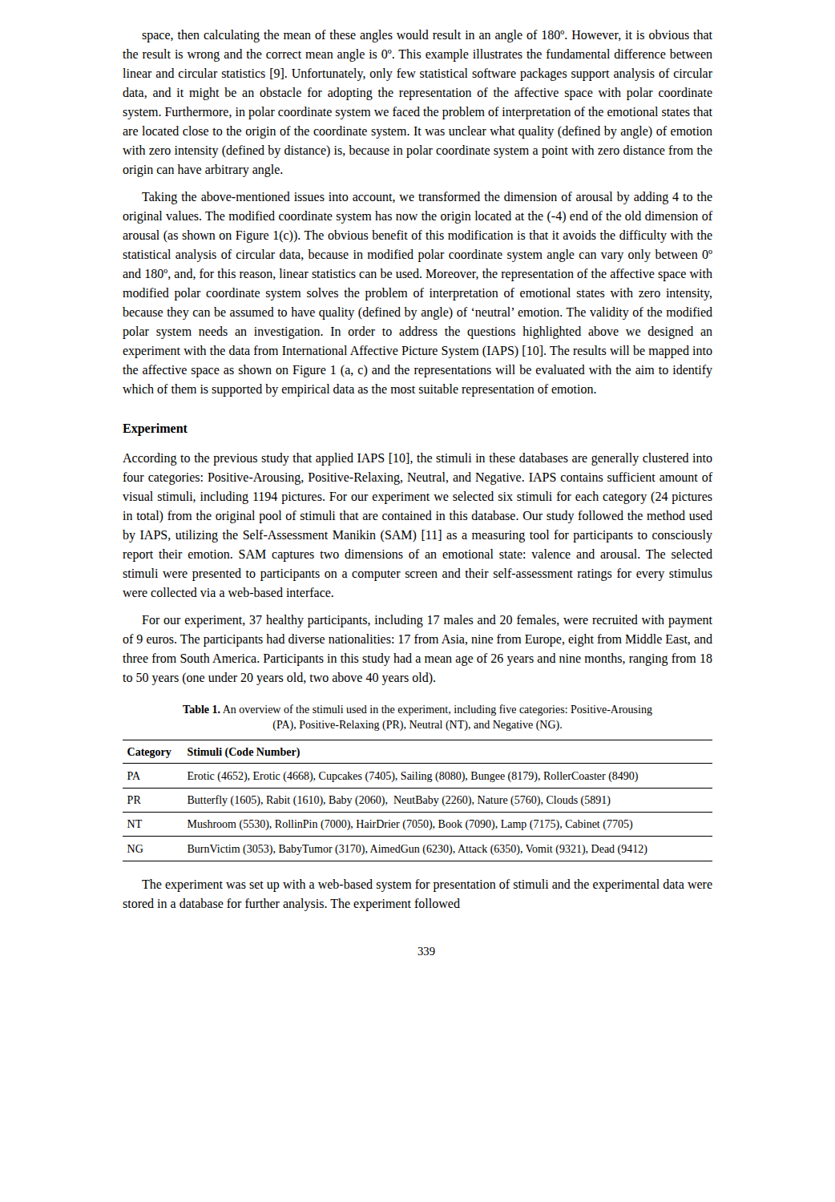space, then calculating the mean of these angles would result in an angle of 180º. However, it is obvious that the result is wrong and the correct mean angle is 0º. This example illustrates the fundamental difference between linear and circular statistics [9]. Unfortunately, only few statistical software packages support analysis of circular data, and it might be an obstacle for adopting the representation of the affective space with polar coordinate system. Furthermore, in polar coordinate system we faced the problem of interpretation of the emotional states that are located close to the origin of the coordinate system. It was unclear what quality (defined by angle) of emotion with zero intensity (defined by distance) is, because in polar coordinate system a point with zero distance from the origin can have arbitrary angle.
Taking the above-mentioned issues into account, we transformed the dimension of arousal by adding 4 to the original values. The modified coordinate system has now the origin located at the (-4) end of the old dimension of arousal (as shown on Figure 1(c)). The obvious benefit of this modification is that it avoids the difficulty with the statistical analysis of circular data, because in modified polar coordinate system angle can vary only between 0º and 180º, and, for this reason, linear statistics can be used. Moreover, the representation of the affective space with modified polar coordinate system solves the problem of interpretation of emotional states with zero intensity, because they can be assumed to have quality (defined by angle) of ‘neutral’ emotion. The validity of the modified polar system needs an investigation. In order to address the questions highlighted above we designed an experiment with the data from International Affective Picture System (IAPS) [10]. The results will be mapped into the affective space as shown on Figure 1 (a, c) and the representations will be evaluated with the aim to identify which of them is supported by empirical data as the most suitable representation of emotion.
Experiment
According to the previous study that applied IAPS [10], the stimuli in these databases are generally clustered into four categories: Positive-Arousing, Positive-Relaxing, Neutral, and Negative. IAPS contains sufficient amount of visual stimuli, including 1194 pictures. For our experiment we selected six stimuli for each category (24 pictures in total) from the original pool of stimuli that are contained in this database. Our study followed the method used by IAPS, utilizing the Self-Assessment Manikin (SAM) [11] as a measuring tool for participants to consciously report their emotion. SAM captures two dimensions of an emotional state: valence and arousal. The selected stimuli were presented to participants on a computer screen and their self-assessment ratings for every stimulus were collected via a web-based interface.
For our experiment, 37 healthy participants, including 17 males and 20 females, were recruited with payment of 9 euros. The participants had diverse nationalities: 17 from Asia, nine from Europe, eight from Middle East, and three from South America. Participants in this study had a mean age of 26 years and nine months, ranging from 18 to 50 years (one under 20 years old, two above 40 years old).
Table 1. An overview of the stimuli used in the experiment, including five categories: Positive-Arousing (PA), Positive-Relaxing (PR), Neutral (NT), and Negative (NG).
| Category | Stimuli (Code Number) |
| --- | --- |
| PA | Erotic (4652), Erotic (4668), Cupcakes (7405), Sailing (8080), Bungee (8179), RollerCoaster (8490) |
| PR | Butterfly (1605), Rabit (1610), Baby (2060), NeutBaby (2260), Nature (5760), Clouds (5891) |
| NT | Mushroom (5530), RollinPin (7000), HairDrier (7050), Book (7090), Lamp (7175), Cabinet (7705) |
| NG | BurnVictim (3053), BabyTumor (3170), AimedGun (6230), Attack (6350), Vomit (9321), Dead (9412) |
The experiment was set up with a web-based system for presentation of stimuli and the experimental data were stored in a database for further analysis. The experiment followed
339